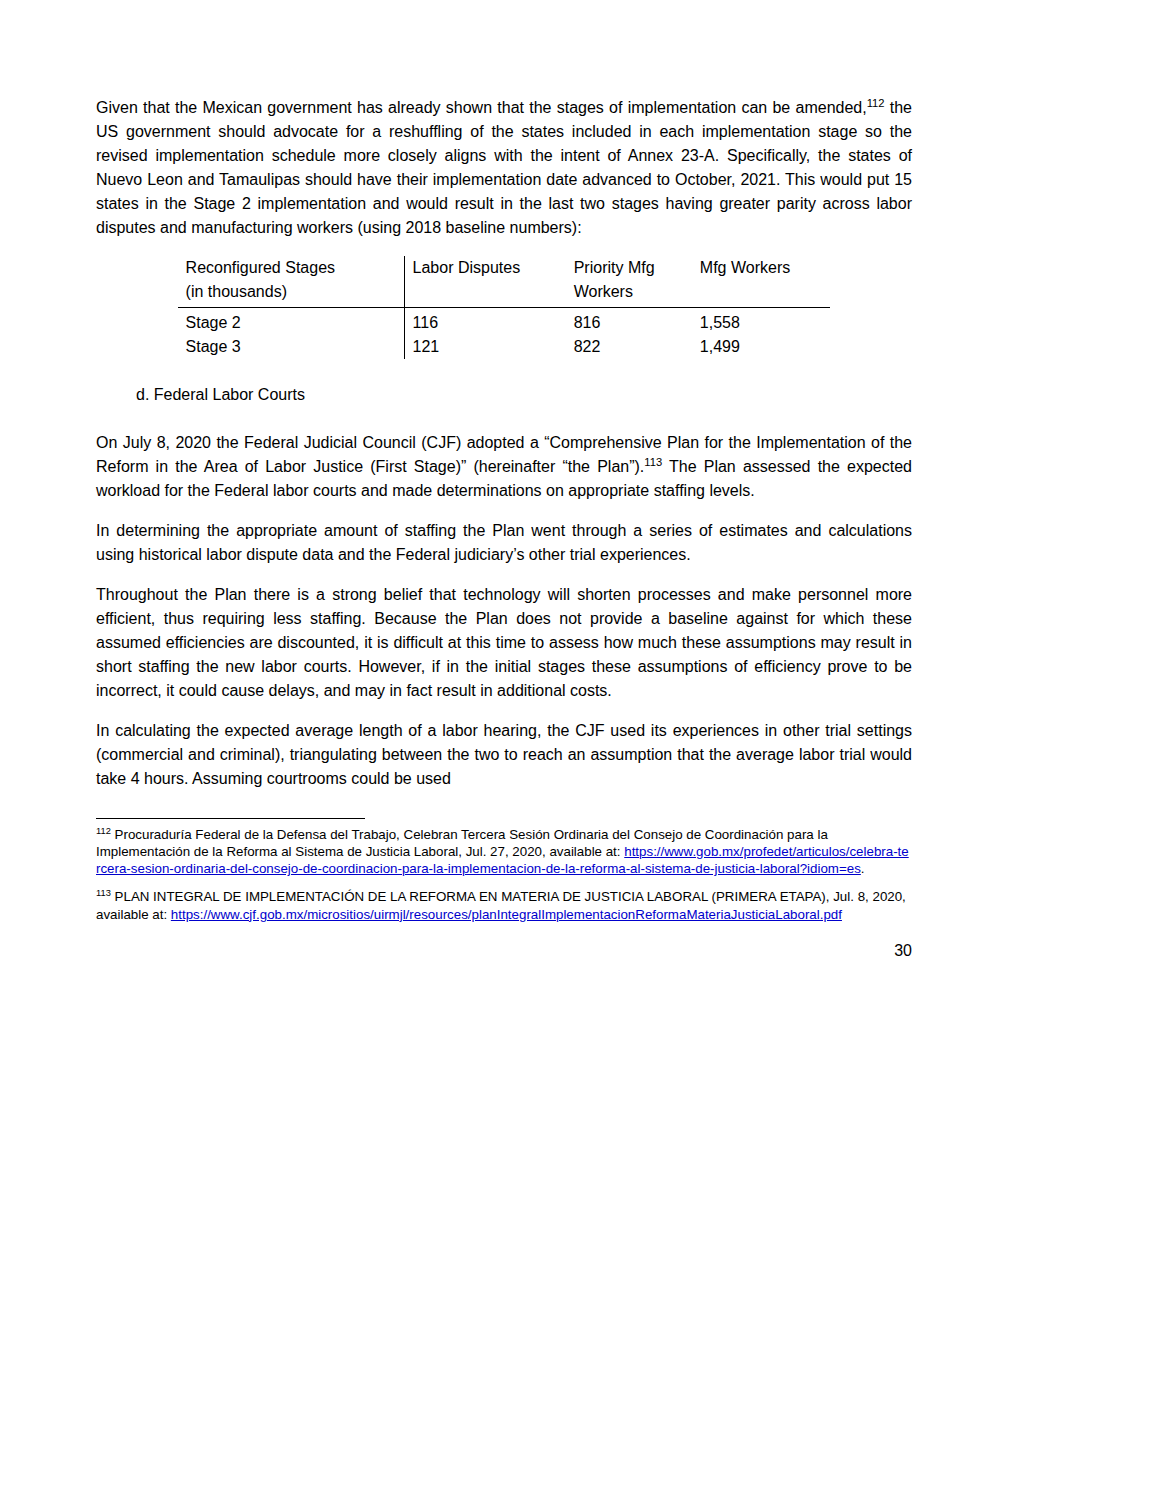Given that the Mexican government has already shown that the stages of implementation can be amended,112 the US government should advocate for a reshuffling of the states included in each implementation stage so the revised implementation schedule more closely aligns with the intent of Annex 23-A. Specifically, the states of Nuevo Leon and Tamaulipas should have their implementation date advanced to October, 2021. This would put 15 states in the Stage 2 implementation and would result in the last two stages having greater parity across labor disputes and manufacturing workers (using 2018 baseline numbers):
| Reconfigured Stages (in thousands) | Labor Disputes | Priority Mfg Workers | Mfg Workers |
| --- | --- | --- | --- |
| Stage 2 | 116 | 816 | 1,558 |
| Stage 3 | 121 | 822 | 1,499 |
d. Federal Labor Courts
On July 8, 2020 the Federal Judicial Council (CJF) adopted a “Comprehensive Plan for the Implementation of the Reform in the Area of Labor Justice (First Stage)” (hereinafter “the Plan”).113 The Plan assessed the expected workload for the Federal labor courts and made determinations on appropriate staffing levels.
In determining the appropriate amount of staffing the Plan went through a series of estimates and calculations using historical labor dispute data and the Federal judiciary’s other trial experiences.
Throughout the Plan there is a strong belief that technology will shorten processes and make personnel more efficient, thus requiring less staffing. Because the Plan does not provide a baseline against for which these assumed efficiencies are discounted, it is difficult at this time to assess how much these assumptions may result in short staffing the new labor courts. However, if in the initial stages these assumptions of efficiency prove to be incorrect, it could cause delays, and may in fact result in additional costs.
In calculating the expected average length of a labor hearing, the CJF used its experiences in other trial settings (commercial and criminal), triangulating between the two to reach an assumption that the average labor trial would take 4 hours. Assuming courtrooms could be used
112 Procuraduría Federal de la Defensa del Trabajo, Celebran Tercera Sesión Ordinaria del Consejo de Coordinación para la Implementación de la Reforma al Sistema de Justicia Laboral, Jul. 27, 2020, available at: https://www.gob.mx/profedet/articulos/celebra-tercera-sesion-ordinaria-del-consejo-de-coordinacion-para-la-implementacion-de-la-reforma-al-sistema-de-justicia-laboral?idiom=es.
113 PLAN INTEGRAL DE IMPLEMENTACIÓN DE LA REFORMA EN MATERIA DE JUSTICIA LABORAL (PRIMERA ETAPA), Jul. 8, 2020, available at: https://www.cjf.gob.mx/micrositios/uirmjl/resources/planIntegralImplementacionReformaMateriaJusticiaLaboral.pdf
30